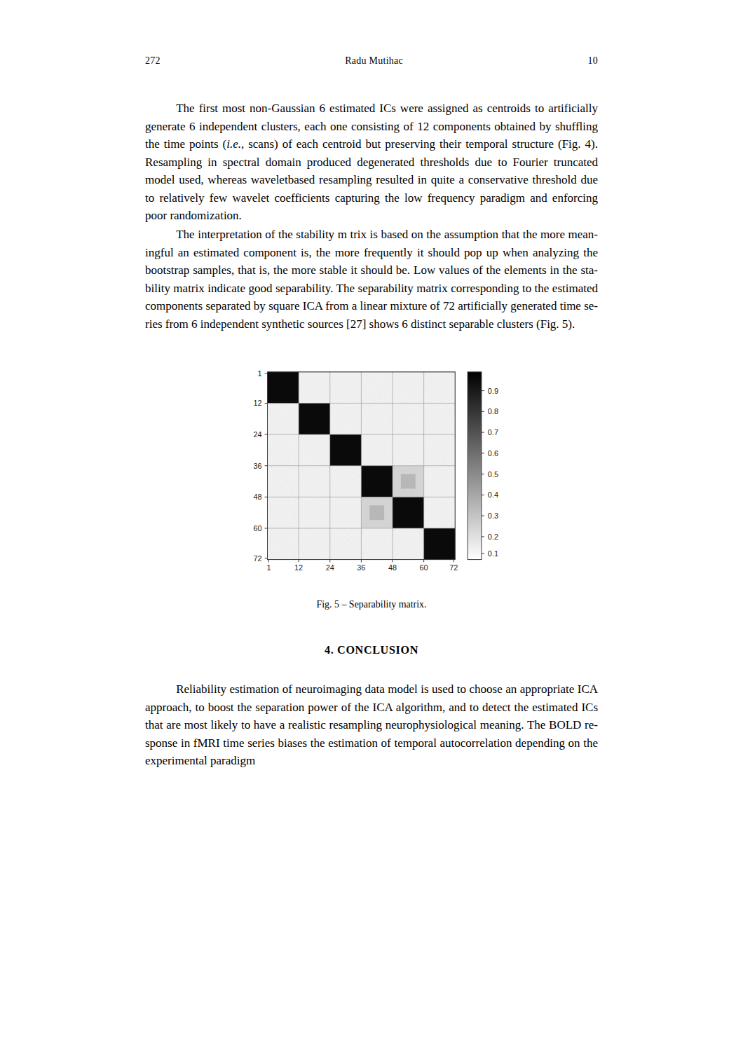272 Radu Mutihac 10
The first most non-Gaussian 6 estimated ICs were assigned as centroids to artificially generate 6 independent clusters, each one consisting of 12 components obtained by shuffling the time points (i.e., scans) of each centroid but preserving their temporal structure (Fig. 4). Resampling in spectral domain produced degenerated thresholds due to Fourier truncated model used, whereas waveletbased resampling resulted in quite a conservative threshold due to relatively few wavelet coefficients capturing the low frequency paradigm and enforcing poor randomization.
The interpretation of the stability m trix is based on the assumption that the more meaningful an estimated component is, the more frequently it should pop up when analyzing the bootstrap samples, that is, the more stable it should be. Low values of the elements in the stability matrix indicate good separability. The separability matrix corresponding to the estimated components separated by square ICA from a linear mixture of 72 artificially generated time series from 6 independent synthetic sources [27] shows 6 distinct separable clusters (Fig. 5).
1 12 24 36 48 60 72 1 12 24 36 48 60 72 0.9 0.8 0.7 0.6 0.5 0.4 0.3 0.2 0.1
Fig. 5 – Separability matrix.
4. CONCLUSION
Reliability estimation of neuroimaging data model is used to choose an appropriate ICA approach, to boost the separation power of the ICA algorithm, and to detect the estimated ICs that are most likely to have a realistic resampling neurophysiological meaning. The BOLD response in fMRI time series biases the estimation of temporal autocorrelation depending on the experimental paradigm